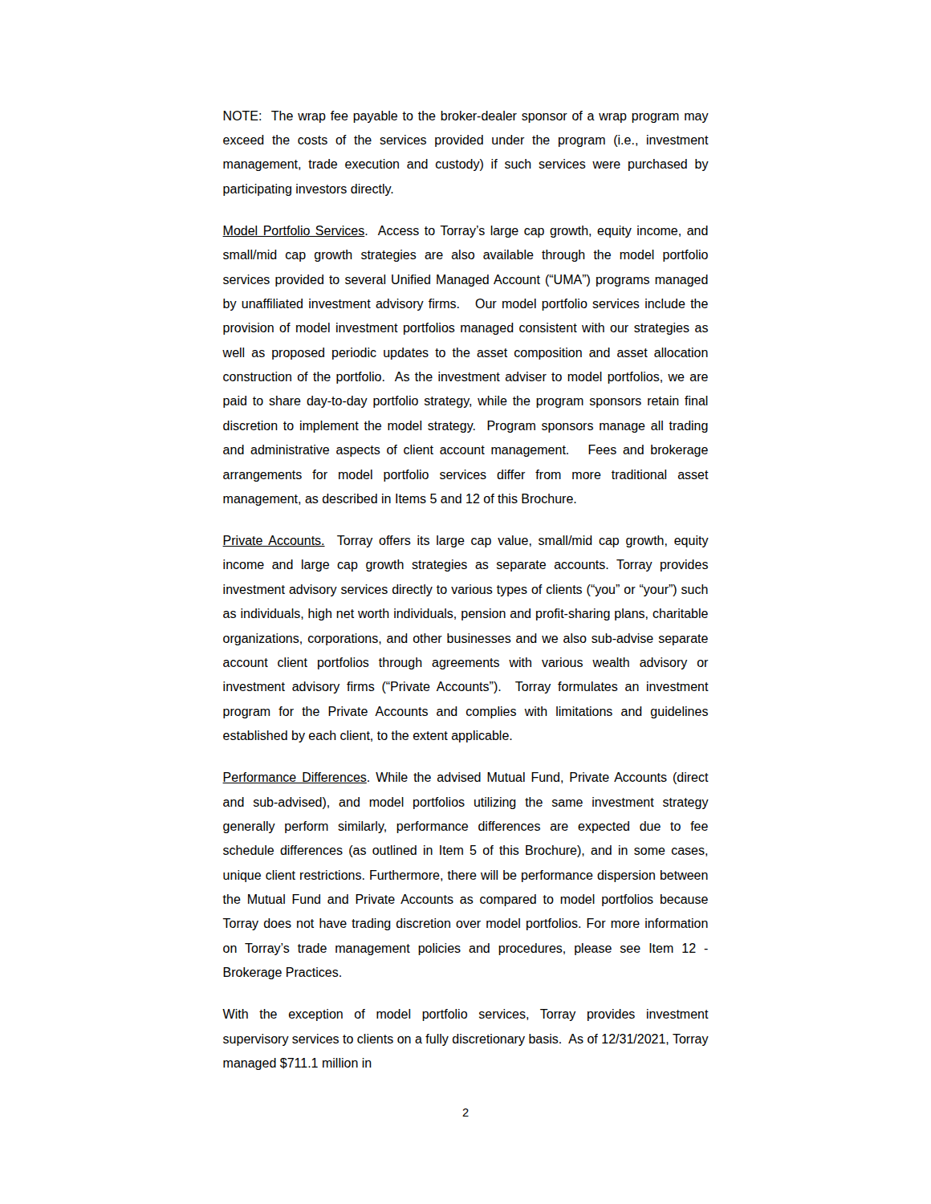NOTE: The wrap fee payable to the broker-dealer sponsor of a wrap program may exceed the costs of the services provided under the program (i.e., investment management, trade execution and custody) if such services were purchased by participating investors directly.
Model Portfolio Services. Access to Torray’s large cap growth, equity income, and small/mid cap growth strategies are also available through the model portfolio services provided to several Unified Managed Account (“UMA”) programs managed by unaffiliated investment advisory firms. Our model portfolio services include the provision of model investment portfolios managed consistent with our strategies as well as proposed periodic updates to the asset composition and asset allocation construction of the portfolio. As the investment adviser to model portfolios, we are paid to share day-to-day portfolio strategy, while the program sponsors retain final discretion to implement the model strategy. Program sponsors manage all trading and administrative aspects of client account management. Fees and brokerage arrangements for model portfolio services differ from more traditional asset management, as described in Items 5 and 12 of this Brochure.
Private Accounts. Torray offers its large cap value, small/mid cap growth, equity income and large cap growth strategies as separate accounts. Torray provides investment advisory services directly to various types of clients (“you” or “your”) such as individuals, high net worth individuals, pension and profit-sharing plans, charitable organizations, corporations, and other businesses and we also sub-advise separate account client portfolios through agreements with various wealth advisory or investment advisory firms (“Private Accounts”). Torray formulates an investment program for the Private Accounts and complies with limitations and guidelines established by each client, to the extent applicable.
Performance Differences. While the advised Mutual Fund, Private Accounts (direct and sub-advised), and model portfolios utilizing the same investment strategy generally perform similarly, performance differences are expected due to fee schedule differences (as outlined in Item 5 of this Brochure), and in some cases, unique client restrictions. Furthermore, there will be performance dispersion between the Mutual Fund and Private Accounts as compared to model portfolios because Torray does not have trading discretion over model portfolios. For more information on Torray’s trade management policies and procedures, please see Item 12 - Brokerage Practices.
With the exception of model portfolio services, Torray provides investment supervisory services to clients on a fully discretionary basis. As of 12/31/2021, Torray managed $711.1 million in
2